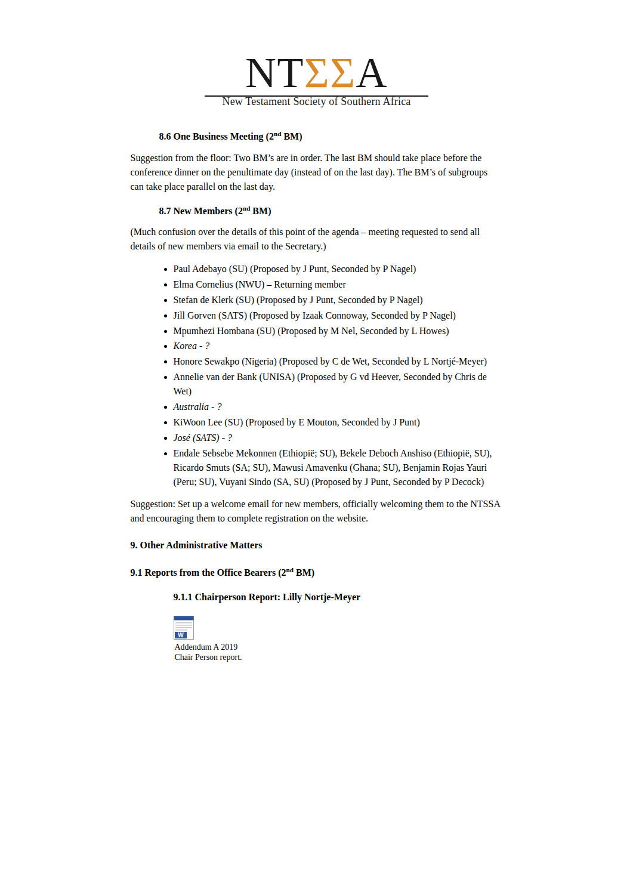NTΣΣA
New Testament Society of Southern Africa
8.6 One Business Meeting (2nd BM)
Suggestion from the floor: Two BM’s are in order. The last BM should take place before the conference dinner on the penultimate day (instead of on the last day). The BM’s of subgroups can take place parallel on the last day.
8.7 New Members (2nd BM)
(Much confusion over the details of this point of the agenda – meeting requested to send all details of new members via email to the Secretary.)
Paul Adebayo (SU) (Proposed by J Punt, Seconded by P Nagel)
Elma Cornelius (NWU) – Returning member
Stefan de Klerk (SU) (Proposed by J Punt, Seconded by P Nagel)
Jill Gorven (SATS) (Proposed by Izaak Connoway, Seconded by P Nagel)
Mpumhezi Hombana (SU) (Proposed by M Nel, Seconded by L Howes)
Korea - ?
Honore Sewakpo (Nigeria) (Proposed by C de Wet, Seconded by L Nortjé-Meyer)
Annelie van der Bank (UNISA) (Proposed by G vd Heever, Seconded by Chris de Wet)
Australia - ?
KiWoon Lee (SU) (Proposed by E Mouton, Seconded by J Punt)
José (SATS) - ?
Endale Sebsebe Mekonnen (Ethiopië; SU), Bekele Deboch Anshiso (Ethiopië, SU), Ricardo Smuts (SA; SU), Mawusi Amavenku (Ghana; SU), Benjamin Rojas Yauri (Peru; SU), Vuyani Sindo (SA, SU) (Proposed by J Punt, Seconded by P Decock)
Suggestion: Set up a welcome email for new members, officially welcoming them to the NTSSA and encouraging them to complete registration on the website.
9. Other Administrative Matters
9.1 Reports from the Office Bearers (2nd BM)
9.1.1 Chairperson Report: Lilly Nortje-Meyer
W
Addendum A 2019
Chair Person report.